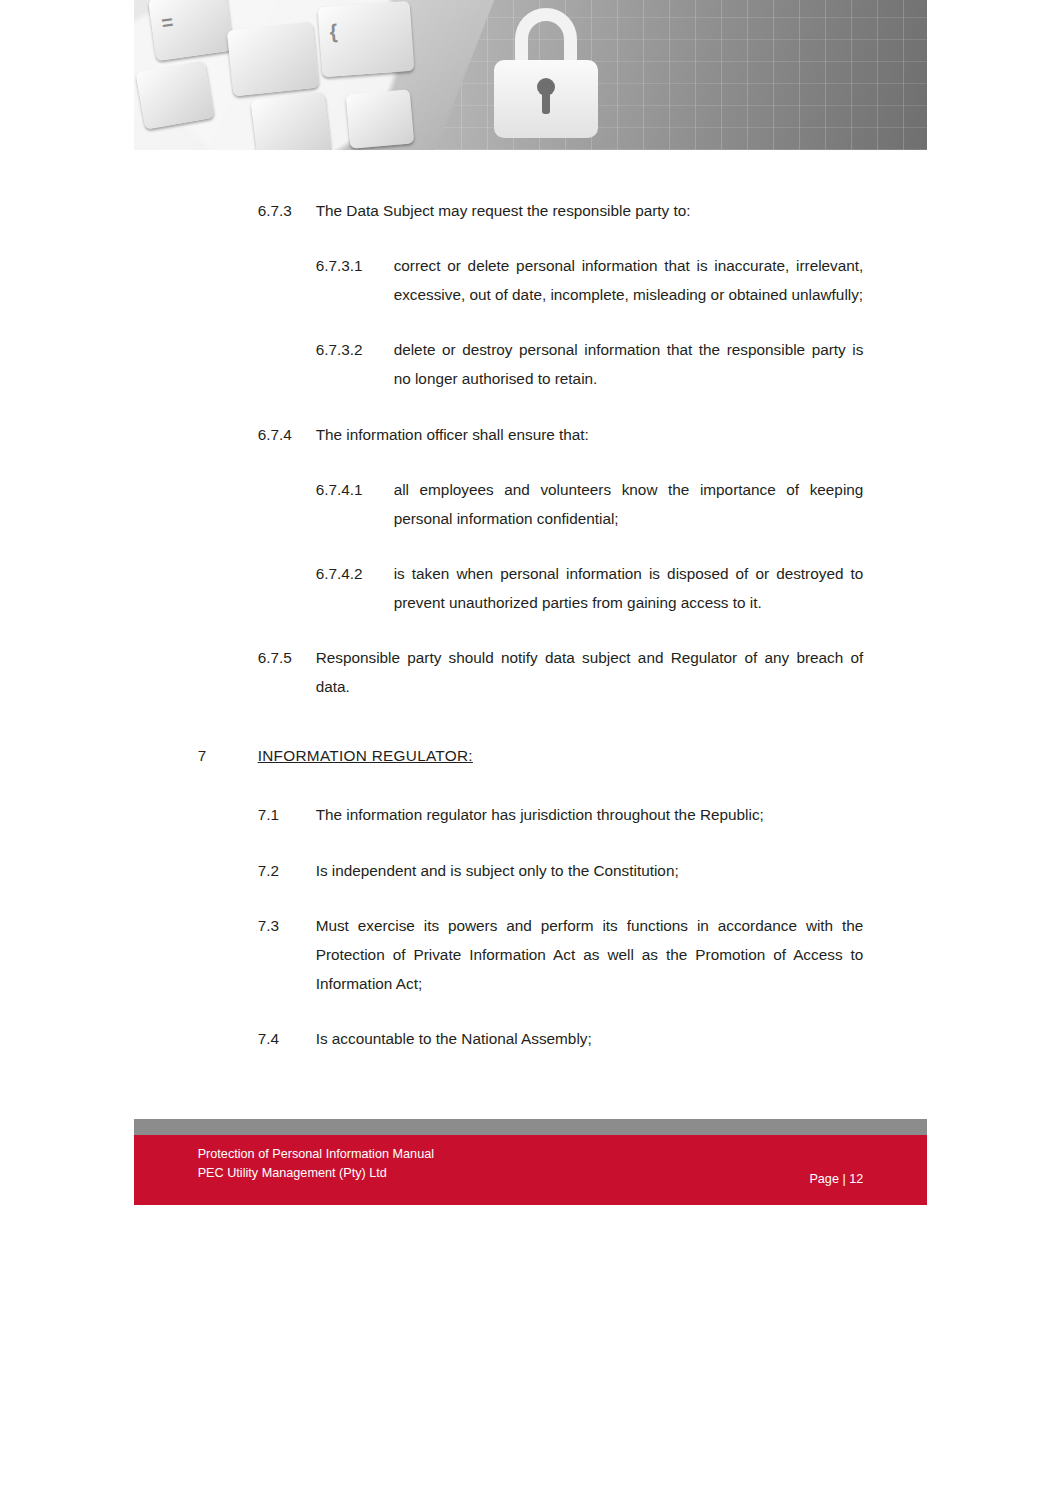=
{
6.7.3
The Data Subject may request the responsible party to:
6.7.3.1
correct or delete personal information that is inaccurate, irrelevant, excessive, out of date, incomplete, misleading or obtained unlawfully;
6.7.3.2
delete or destroy personal information that the responsible party is no longer authorised to retain.
6.7.4
The information officer shall ensure that:
6.7.4.1
all employees and volunteers know the importance of keeping personal information confidential;
6.7.4.2
is taken when personal information is disposed of or destroyed to prevent unauthorized parties from gaining access to it.
6.7.5
Responsible party should notify data subject and Regulator of any breach of data.
7
INFORMATION REGULATOR:
7.1
The information regulator has jurisdiction throughout the Republic;
7.2
Is independent and is subject only to the Constitution;
7.3
Must exercise its powers and perform its functions in accordance with the Protection of Private Information Act as well as the Promotion of Access to Information Act;
7.4
Is accountable to the National Assembly;
Protection of Personal Information Manual
PEC Utility Management (Pty) Ltd
Page | 12